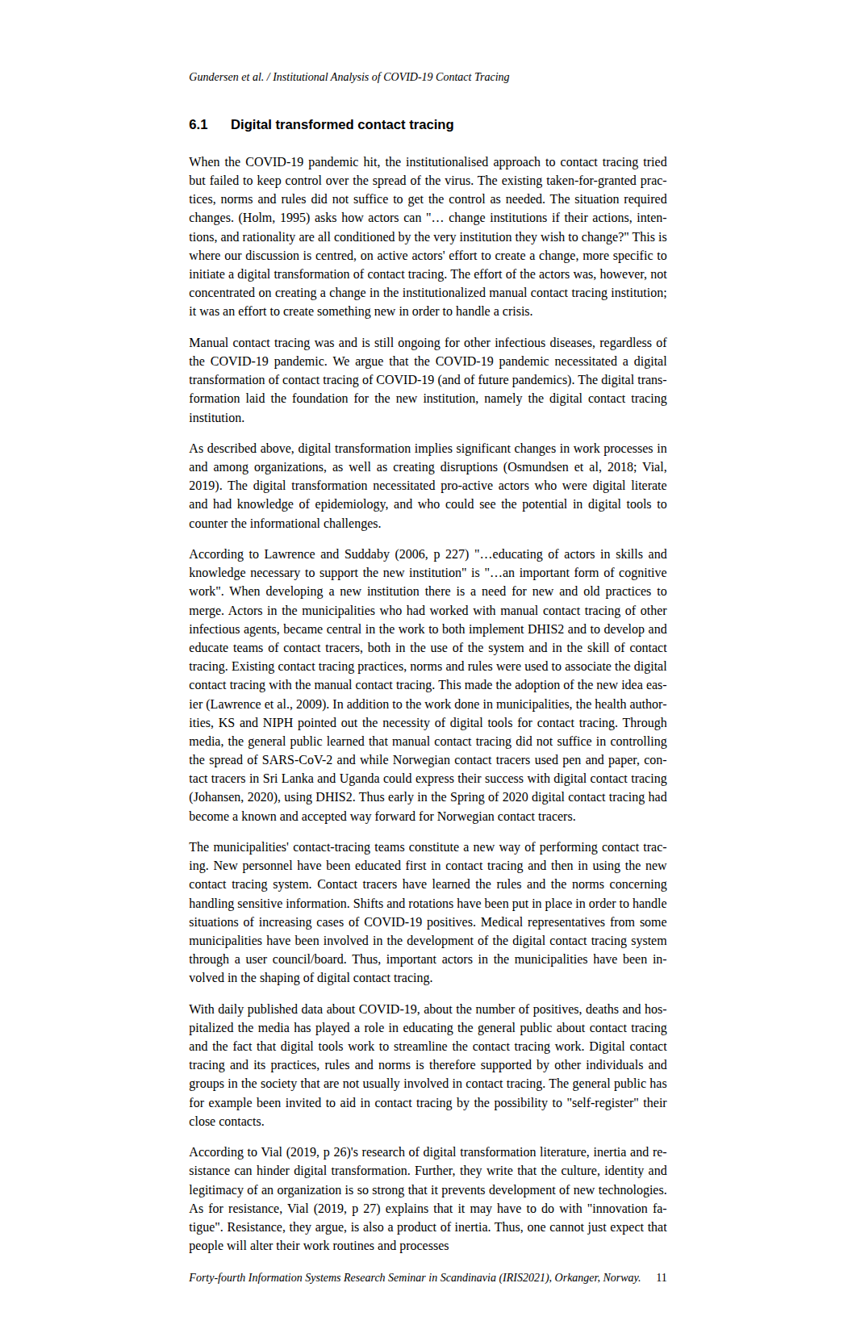Gundersen et al. / Institutional Analysis of COVID-19 Contact Tracing
6.1 Digital transformed contact tracing
When the COVID-19 pandemic hit, the institutionalised approach to contact tracing tried but failed to keep control over the spread of the virus. The existing taken-for-granted practices, norms and rules did not suffice to get the control as needed. The situation required changes. (Holm, 1995) asks how actors can "… change institutions if their actions, intentions, and rationality are all conditioned by the very institution they wish to change?" This is where our discussion is centred, on active actors' effort to create a change, more specific to initiate a digital transformation of contact tracing. The effort of the actors was, however, not concentrated on creating a change in the institutionalized manual contact tracing institution; it was an effort to create something new in order to handle a crisis.
Manual contact tracing was and is still ongoing for other infectious diseases, regardless of the COVID-19 pandemic. We argue that the COVID-19 pandemic necessitated a digital transformation of contact tracing of COVID-19 (and of future pandemics). The digital transformation laid the foundation for the new institution, namely the digital contact tracing institution.
As described above, digital transformation implies significant changes in work processes in and among organizations, as well as creating disruptions (Osmundsen et al, 2018; Vial, 2019). The digital transformation necessitated pro-active actors who were digital literate and had knowledge of epidemiology, and who could see the potential in digital tools to counter the informational challenges.
According to Lawrence and Suddaby (2006, p 227) "…educating of actors in skills and knowledge necessary to support the new institution" is "…an important form of cognitive work". When developing a new institution there is a need for new and old practices to merge. Actors in the municipalities who had worked with manual contact tracing of other infectious agents, became central in the work to both implement DHIS2 and to develop and educate teams of contact tracers, both in the use of the system and in the skill of contact tracing. Existing contact tracing practices, norms and rules were used to associate the digital contact tracing with the manual contact tracing. This made the adoption of the new idea easier (Lawrence et al., 2009). In addition to the work done in municipalities, the health authorities, KS and NIPH pointed out the necessity of digital tools for contact tracing. Through media, the general public learned that manual contact tracing did not suffice in controlling the spread of SARS-CoV-2 and while Norwegian contact tracers used pen and paper, contact tracers in Sri Lanka and Uganda could express their success with digital contact tracing (Johansen, 2020), using DHIS2. Thus early in the Spring of 2020 digital contact tracing had become a known and accepted way forward for Norwegian contact tracers.
The municipalities' contact-tracing teams constitute a new way of performing contact tracing. New personnel have been educated first in contact tracing and then in using the new contact tracing system. Contact tracers have learned the rules and the norms concerning handling sensitive information. Shifts and rotations have been put in place in order to handle situations of increasing cases of COVID-19 positives. Medical representatives from some municipalities have been involved in the development of the digital contact tracing system through a user council/board. Thus, important actors in the municipalities have been involved in the shaping of digital contact tracing.
With daily published data about COVID-19, about the number of positives, deaths and hospitalized the media has played a role in educating the general public about contact tracing and the fact that digital tools work to streamline the contact tracing work. Digital contact tracing and its practices, rules and norms is therefore supported by other individuals and groups in the society that are not usually involved in contact tracing. The general public has for example been invited to aid in contact tracing by the possibility to "self-register" their close contacts.
According to Vial (2019, p 26)'s research of digital transformation literature, inertia and resistance can hinder digital transformation. Further, they write that the culture, identity and legitimacy of an organization is so strong that it prevents development of new technologies. As for resistance, Vial (2019, p 27) explains that it may have to do with "innovation fatigue". Resistance, they argue, is also a product of inertia. Thus, one cannot just expect that people will alter their work routines and processes
Forty-fourth Information Systems Research Seminar in Scandinavia (IRIS2021), Orkanger, Norway. 11